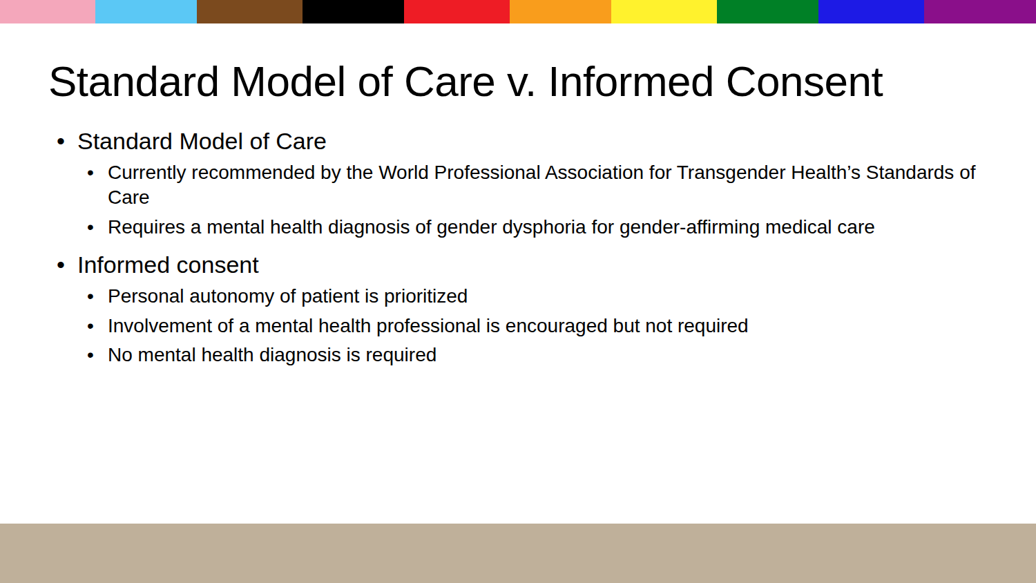Standard Model of Care v. Informed Consent
Standard Model of Care
Currently recommended by the World Professional Association for Transgender Health’s Standards of Care
Requires a mental health diagnosis of gender dysphoria for gender-affirming medical care
Informed consent
Personal autonomy of patient is prioritized
Involvement of a mental health professional is encouraged but not required
No mental health diagnosis is required